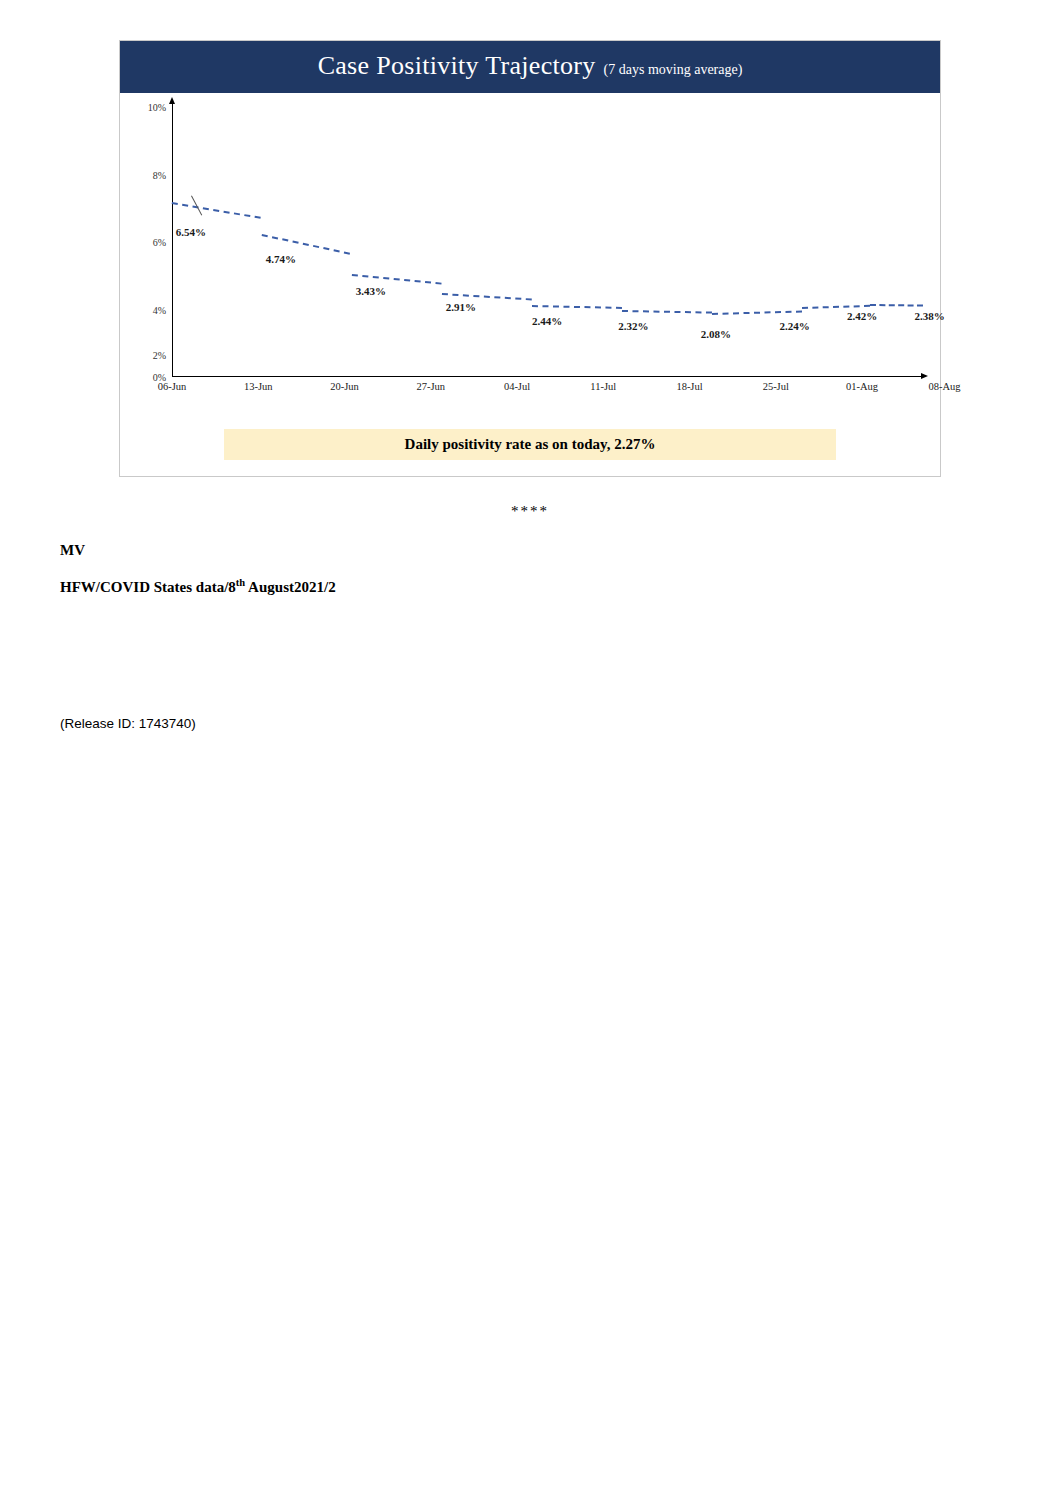Case Positivity Trajectory(7 days moving average)
10% 8% 6% 4% 2% 0%
6.54%
4.74%
3.43%
2.91%
2.44%
2.32%
2.08%
2.24%
2.42%
2.38%
06-Jun 13-Jun 20-Jun 27-Jun 04-Jul 11-Jul 18-Jul 25-Jul 01-Aug 08-Aug
Daily positivity rate as on today, 2.27%
****
MV
HFW/COVID States data/8th August2021/2
(Release ID: 1743740)